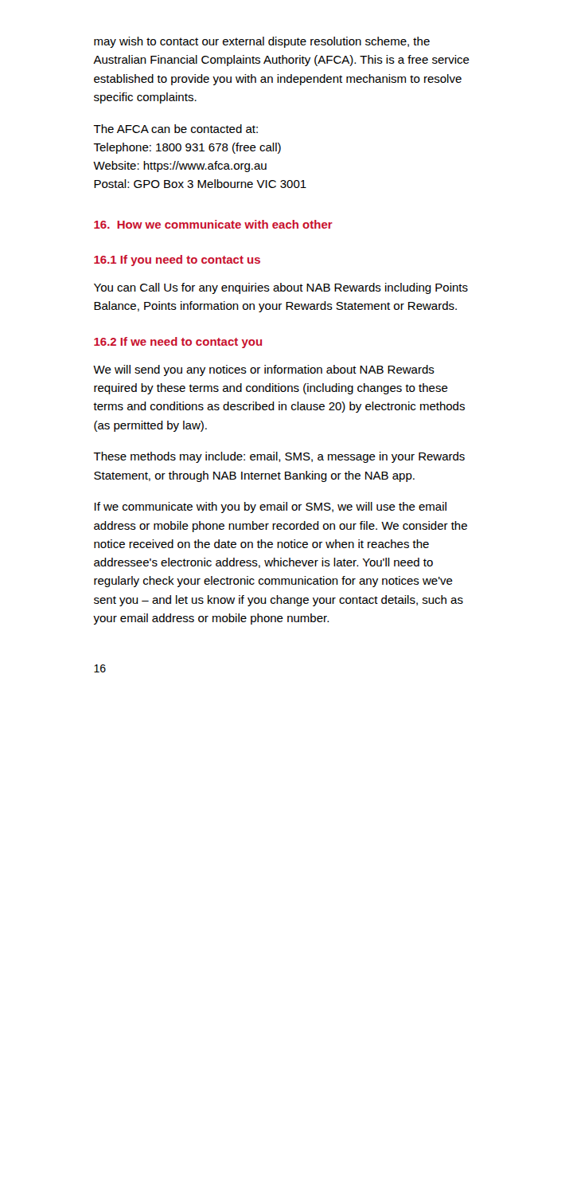may wish to contact our external dispute resolution scheme, the Australian Financial Complaints Authority (AFCA). This is a free service established to provide you with an independent mechanism to resolve specific complaints.
The AFCA can be contacted at:
Telephone: 1800 931 678 (free call)
Website: https://www.afca.org.au
Postal: GPO Box 3 Melbourne VIC 3001
16. How we communicate with each other
16.1 If you need to contact us
You can Call Us for any enquiries about NAB Rewards including Points Balance, Points information on your Rewards Statement or Rewards.
16.2 If we need to contact you
We will send you any notices or information about NAB Rewards required by these terms and conditions (including changes to these terms and conditions as described in clause 20) by electronic methods (as permitted by law).
These methods may include: email, SMS, a message in your Rewards Statement, or through NAB Internet Banking or the NAB app.
If we communicate with you by email or SMS, we will use the email address or mobile phone number recorded on our file. We consider the notice received on the date on the notice or when it reaches the addressee's electronic address, whichever is later. You'll need to regularly check your electronic communication for any notices we've sent you – and let us know if you change your contact details, such as your email address or mobile phone number.
16